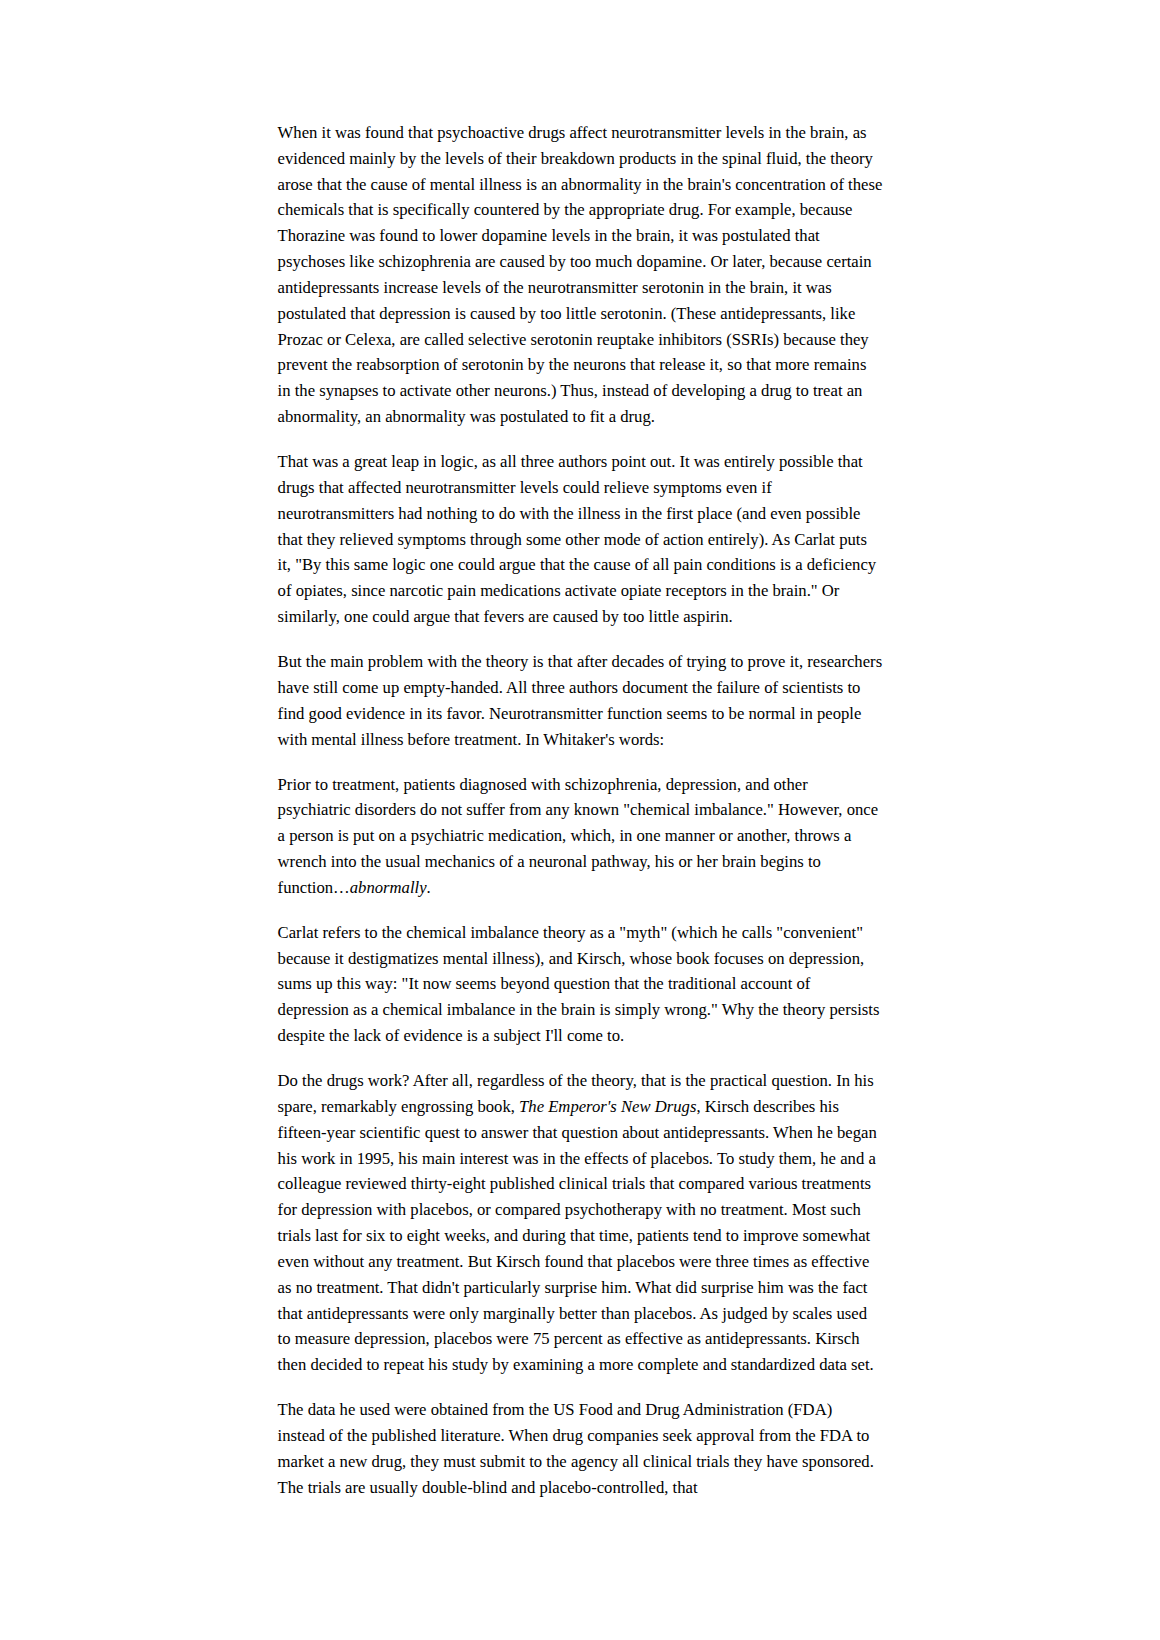When it was found that psychoactive drugs affect neurotransmitter levels in the brain, as evidenced mainly by the levels of their breakdown products in the spinal fluid, the theory arose that the cause of mental illness is an abnormality in the brain's concentration of these chemicals that is specifically countered by the appropriate drug. For example, because Thorazine was found to lower dopamine levels in the brain, it was postulated that psychoses like schizophrenia are caused by too much dopamine. Or later, because certain antidepressants increase levels of the neurotransmitter serotonin in the brain, it was postulated that depression is caused by too little serotonin. (These antidepressants, like Prozac or Celexa, are called selective serotonin reuptake inhibitors (SSRIs) because they prevent the reabsorption of serotonin by the neurons that release it, so that more remains in the synapses to activate other neurons.) Thus, instead of developing a drug to treat an abnormality, an abnormality was postulated to fit a drug.
That was a great leap in logic, as all three authors point out. It was entirely possible that drugs that affected neurotransmitter levels could relieve symptoms even if neurotransmitters had nothing to do with the illness in the first place (and even possible that they relieved symptoms through some other mode of action entirely). As Carlat puts it, "By this same logic one could argue that the cause of all pain conditions is a deficiency of opiates, since narcotic pain medications activate opiate receptors in the brain." Or similarly, one could argue that fevers are caused by too little aspirin.
But the main problem with the theory is that after decades of trying to prove it, researchers have still come up empty-handed. All three authors document the failure of scientists to find good evidence in its favor. Neurotransmitter function seems to be normal in people with mental illness before treatment. In Whitaker's words:
Prior to treatment, patients diagnosed with schizophrenia, depression, and other psychiatric disorders do not suffer from any known "chemical imbalance." However, once a person is put on a psychiatric medication, which, in one manner or another, throws a wrench into the usual mechanics of a neuronal pathway, his or her brain begins to function…abnormally.
Carlat refers to the chemical imbalance theory as a "myth" (which he calls "convenient" because it destigmatizes mental illness), and Kirsch, whose book focuses on depression, sums up this way: "It now seems beyond question that the traditional account of depression as a chemical imbalance in the brain is simply wrong." Why the theory persists despite the lack of evidence is a subject I'll come to.
Do the drugs work? After all, regardless of the theory, that is the practical question. In his spare, remarkably engrossing book, The Emperor's New Drugs, Kirsch describes his fifteen-year scientific quest to answer that question about antidepressants. When he began his work in 1995, his main interest was in the effects of placebos. To study them, he and a colleague reviewed thirty-eight published clinical trials that compared various treatments for depression with placebos, or compared psychotherapy with no treatment. Most such trials last for six to eight weeks, and during that time, patients tend to improve somewhat even without any treatment. But Kirsch found that placebos were three times as effective as no treatment. That didn't particularly surprise him. What did surprise him was the fact that antidepressants were only marginally better than placebos. As judged by scales used to measure depression, placebos were 75 percent as effective as antidepressants. Kirsch then decided to repeat his study by examining a more complete and standardized data set.
The data he used were obtained from the US Food and Drug Administration (FDA) instead of the published literature. When drug companies seek approval from the FDA to market a new drug, they must submit to the agency all clinical trials they have sponsored. The trials are usually double-blind and placebo-controlled, that